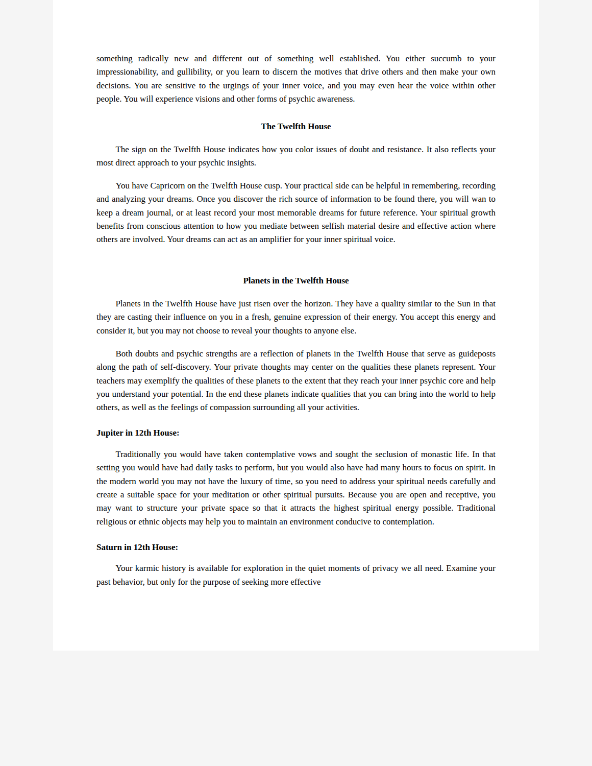something radically new and different out of something well established. You either succumb to your impressionability, and gullibility, or you learn to discern the motives that drive others and then make your own decisions. You are sensitive to the urgings of your inner voice, and you may even hear the voice within other people. You will experience visions and other forms of psychic awareness.
The Twelfth House
The sign on the Twelfth House indicates how you color issues of doubt and resistance. It also reflects your most direct approach to your psychic insights.
You have Capricorn on the Twelfth House cusp. Your practical side can be helpful in remembering, recording and analyzing your dreams. Once you discover the rich source of information to be found there, you will wan to keep a dream journal, or at least record your most memorable dreams for future reference. Your spiritual growth benefits from conscious attention to how you mediate between selfish material desire and effective action where others are involved. Your dreams can act as an amplifier for your inner spiritual voice.
Planets in the Twelfth House
Planets in the Twelfth House have just risen over the horizon. They have a quality similar to the Sun in that they are casting their influence on you in a fresh, genuine expression of their energy. You accept this energy and consider it, but you may not choose to reveal your thoughts to anyone else.
Both doubts and psychic strengths are a reflection of planets in the Twelfth House that serve as guideposts along the path of self-discovery. Your private thoughts may center on the qualities these planets represent. Your teachers may exemplify the qualities of these planets to the extent that they reach your inner psychic core and help you understand your potential. In the end these planets indicate qualities that you can bring into the world to help others, as well as the feelings of compassion surrounding all your activities.
Jupiter in 12th House:
Traditionally you would have taken contemplative vows and sought the seclusion of monastic life. In that setting you would have had daily tasks to perform, but you would also have had many hours to focus on spirit. In the modern world you may not have the luxury of time, so you need to address your spiritual needs carefully and create a suitable space for your meditation or other spiritual pursuits. Because you are open and receptive, you may want to structure your private space so that it attracts the highest spiritual energy possible. Traditional religious or ethnic objects may help you to maintain an environment conducive to contemplation.
Saturn in 12th House:
Your karmic history is available for exploration in the quiet moments of privacy we all need. Examine your past behavior, but only for the purpose of seeking more effective